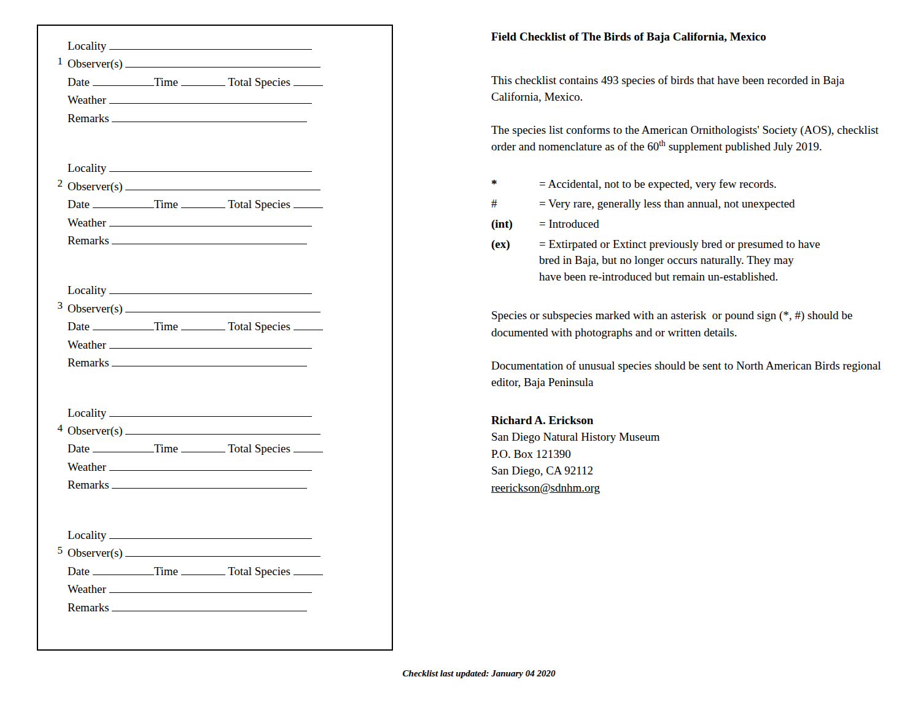1
Locality
Observer(s)
Date Time Total Species
Weather
Remarks
2
Locality
Observer(s)
Date Time Total Species
Weather
Remarks
3
Locality
Observer(s)
Date Time Total Species
Weather
Remarks
4
Locality
Observer(s)
Date Time Total Species
Weather
Remarks
5
Locality
Observer(s)
Date Time Total Species
Weather
Remarks
Field Checklist of The Birds of Baja California, Mexico
This checklist contains 493 species of birds that have been recorded in Baja California, Mexico.
The species list conforms to the American Ornithologists' Society (AOS), checklist order and nomenclature as of the 60th supplement published July 2019.
| * | = Accidental, not to be expected, very few records. |
| # | = Very rare, generally less than annual, not unexpected |
| (int) | = Introduced |
| (ex) | = Extirpated or Extinct previously bred or presumed to have bred in Baja, but no longer occurs naturally. They may have been re-introduced but remain un-established. |
Species or subspecies marked with an asterisk or pound sign (*, #) should be documented with photographs and or written details.
Documentation of unusual species should be sent to North American Birds regional editor, Baja Peninsula
Richard A. Erickson
San Diego Natural History Museum
P.O. Box 121390
San Diego, CA 92112
reerickson@sdnhm.org
Checklist last updated: January 04 2020